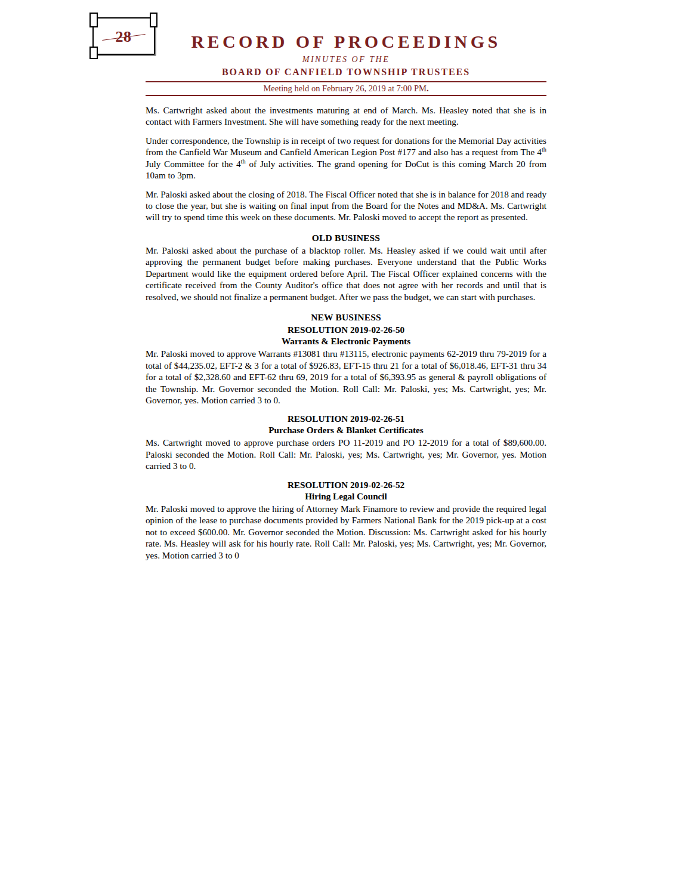28
RECORD OF PROCEEDINGS
MINUTES OF THE
BOARD OF CANFIELD TOWNSHIP TRUSTEES
Meeting held on February 26, 2019 at 7:00 PM.
Ms. Cartwright asked about the investments maturing at end of March. Ms. Heasley noted that she is in contact with Farmers Investment. She will have something ready for the next meeting.
Under correspondence, the Township is in receipt of two request for donations for the Memorial Day activities from the Canfield War Museum and Canfield American Legion Post #177 and also has a request from The 4th July Committee for the 4th of July activities. The grand opening for DoCut is this coming March 20 from 10am to 3pm.
Mr. Paloski asked about the closing of 2018. The Fiscal Officer noted that she is in balance for 2018 and ready to close the year, but she is waiting on final input from the Board for the Notes and MD&A. Ms. Cartwright will try to spend time this week on these documents. Mr. Paloski moved to accept the report as presented.
OLD BUSINESS
Mr. Paloski asked about the purchase of a blacktop roller. Ms. Heasley asked if we could wait until after approving the permanent budget before making purchases. Everyone understand that the Public Works Department would like the equipment ordered before April. The Fiscal Officer explained concerns with the certificate received from the County Auditor's office that does not agree with her records and until that is resolved, we should not finalize a permanent budget. After we pass the budget, we can start with purchases.
NEW BUSINESS
RESOLUTION 2019-02-26-50
Warrants & Electronic Payments
Mr. Paloski moved to approve Warrants #13081 thru #13115, electronic payments 62-2019 thru 79-2019 for a total of $44,235.02, EFT-2 & 3 for a total of $926.83, EFT-15 thru 21 for a total of $6,018.46, EFT-31 thru 34 for a total of $2,328.60 and EFT-62 thru 69, 2019 for a total of $6,393.95 as general & payroll obligations of the Township. Mr. Governor seconded the Motion. Roll Call: Mr. Paloski, yes; Ms. Cartwright, yes; Mr. Governor, yes. Motion carried 3 to 0.
RESOLUTION 2019-02-26-51
Purchase Orders & Blanket Certificates
Ms. Cartwright moved to approve purchase orders PO 11-2019 and PO 12-2019 for a total of $89,600.00. Paloski seconded the Motion. Roll Call: Mr. Paloski, yes; Ms. Cartwright, yes; Mr. Governor, yes. Motion carried 3 to 0.
RESOLUTION 2019-02-26-52
Hiring Legal Council
Mr. Paloski moved to approve the hiring of Attorney Mark Finamore to review and provide the required legal opinion of the lease to purchase documents provided by Farmers National Bank for the 2019 pick-up at a cost not to exceed $600.00. Mr. Governor seconded the Motion. Discussion: Ms. Cartwright asked for his hourly rate. Ms. Heasley will ask for his hourly rate. Roll Call: Mr. Paloski, yes; Ms. Cartwright, yes; Mr. Governor, yes. Motion carried 3 to 0